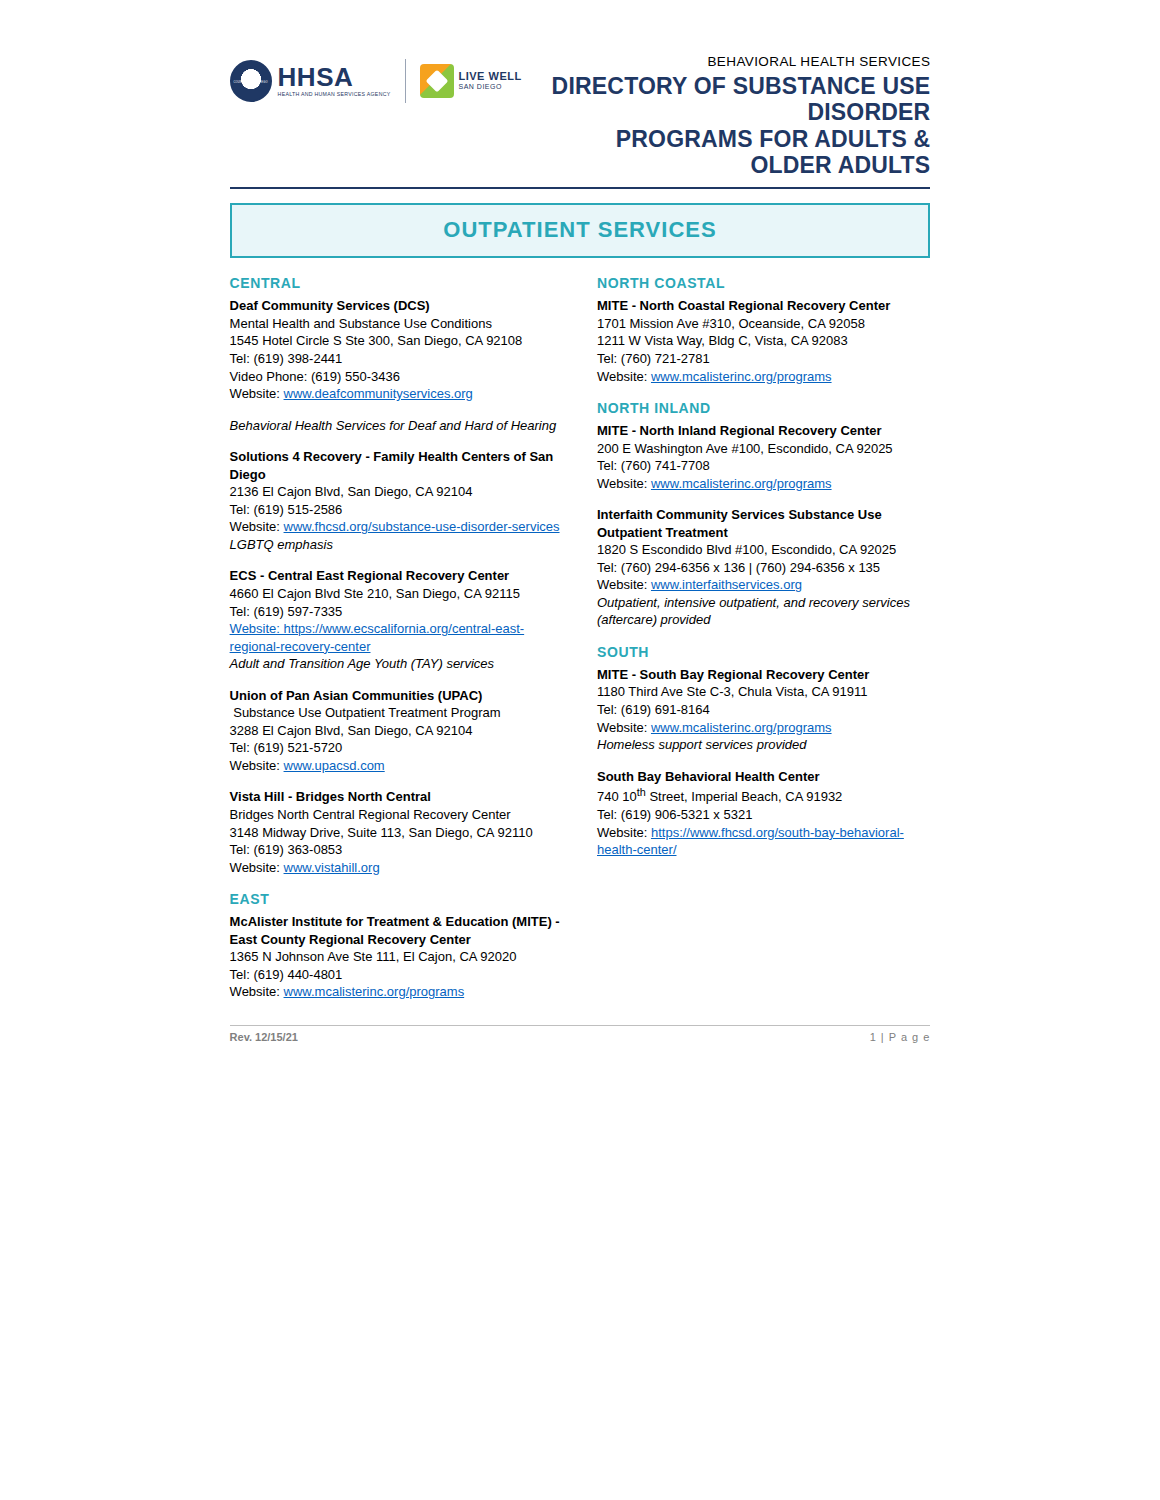HHSA
HEALTH AND HUMAN SERVICES AGENCY
LIVE WELL
SAN DIEGO
BEHAVIORAL HEALTH SERVICES
DIRECTORY OF SUBSTANCE USE DISORDER
PROGRAMS FOR ADULTS & OLDER ADULTS
OUTPATIENT SERVICES
CENTRAL
Deaf Community Services (DCS)
Mental Health and Substance Use Conditions
1545 Hotel Circle S Ste 300, San Diego, CA 92108
Tel: (619) 398-2441
Video Phone: (619) 550-3436
Website: www.deafcommunityservices.org
Behavioral Health Services for Deaf and Hard of Hearing
Solutions 4 Recovery - Family Health Centers of San Diego
2136 El Cajon Blvd, San Diego, CA 92104
Tel: (619) 515-2586
Website: www.fhcsd.org/substance-use-disorder-services
LGBTQ emphasis
ECS - Central East Regional Recovery Center
4660 El Cajon Blvd Ste 210, San Diego, CA 92115
Tel: (619) 597-7335
Website: https://www.ecscalifornia.org/central-east-regional-recovery-center
Adult and Transition Age Youth (TAY) services
Union of Pan Asian Communities (UPAC)
Substance Use Outpatient Treatment Program
3288 El Cajon Blvd, San Diego, CA 92104
Tel: (619) 521-5720
Website: www.upacsd.com
Vista Hill - Bridges North Central
Bridges North Central Regional Recovery Center
3148 Midway Drive, Suite 113, San Diego, CA 92110
Tel: (619) 363-0853
Website: www.vistahill.org
EAST
McAlister Institute for Treatment & Education (MITE) - East County Regional Recovery Center
1365 N Johnson Ave Ste 111, El Cajon, CA 92020
Tel: (619) 440-4801
Website: www.mcalisterinc.org/programs
NORTH COASTAL
MITE - North Coastal Regional Recovery Center
1701 Mission Ave #310, Oceanside, CA 92058
1211 W Vista Way, Bldg C, Vista, CA 92083
Tel: (760) 721-2781
Website: www.mcalisterinc.org/programs
NORTH INLAND
MITE - North Inland Regional Recovery Center
200 E Washington Ave #100, Escondido, CA 92025
Tel: (760) 741-7708
Website: www.mcalisterinc.org/programs
Interfaith Community Services Substance Use Outpatient Treatment
1820 S Escondido Blvd #100, Escondido, CA 92025
Tel: (760) 294-6356 x 136 | (760) 294-6356 x 135
Website: www.interfaithservices.org
Outpatient, intensive outpatient, and recovery services (aftercare) provided
SOUTH
MITE - South Bay Regional Recovery Center
1180 Third Ave Ste C-3, Chula Vista, CA 91911
Tel: (619) 691-8164
Website: www.mcalisterinc.org/programs
Homeless support services provided
South Bay Behavioral Health Center
740 10th Street, Imperial Beach, CA 91932
Tel: (619) 906-5321 x 5321
Website: https://www.fhcsd.org/south-bay-behavioral-health-center/
Rev. 12/15/21 1 | P a g e